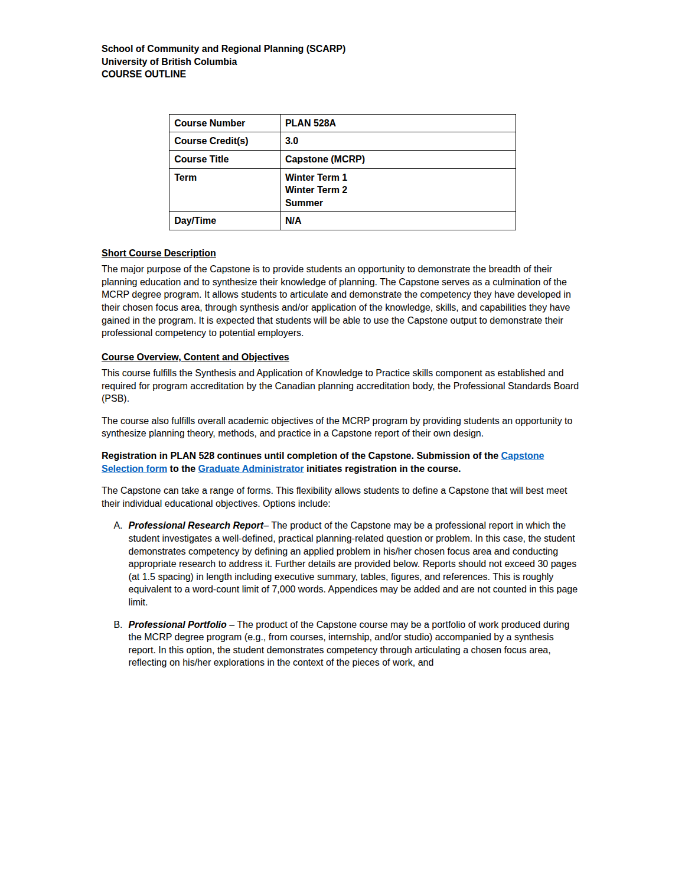School of Community and Regional Planning (SCARP)
University of British Columbia
COURSE OUTLINE
| Course Number | PLAN 528A |
| Course Credit(s) | 3.0 |
| Course Title | Capstone (MCRP) |
| Term | Winter Term 1 Winter Term 2 Summer |
| Day/Time | N/A |
Short Course Description
The major purpose of the Capstone is to provide students an opportunity to demonstrate the breadth of their planning education and to synthesize their knowledge of planning. The Capstone serves as a culmination of the MCRP degree program. It allows students to articulate and demonstrate the competency they have developed in their chosen focus area, through synthesis and/or application of the knowledge, skills, and capabilities they have gained in the program. It is expected that students will be able to use the Capstone output to demonstrate their professional competency to potential employers.
Course Overview, Content and Objectives
This course fulfills the Synthesis and Application of Knowledge to Practice skills component as established and required for program accreditation by the Canadian planning accreditation body, the Professional Standards Board (PSB).
The course also fulfills overall academic objectives of the MCRP program by providing students an opportunity to synthesize planning theory, methods, and practice in a Capstone report of their own design.
Registration in PLAN 528 continues until completion of the Capstone. Submission of the Capstone Selection form to the Graduate Administrator initiates registration in the course.
The Capstone can take a range of forms. This flexibility allows students to define a Capstone that will best meet their individual educational objectives. Options include:
Professional Research Report– The product of the Capstone may be a professional report in which the student investigates a well-defined, practical planning-related question or problem. In this case, the student demonstrates competency by defining an applied problem in his/her chosen focus area and conducting appropriate research to address it. Further details are provided below. Reports should not exceed 30 pages (at 1.5 spacing) in length including executive summary, tables, figures, and references. This is roughly equivalent to a word-count limit of 7,000 words. Appendices may be added and are not counted in this page limit.
Professional Portfolio – The product of the Capstone course may be a portfolio of work produced during the MCRP degree program (e.g., from courses, internship, and/or studio) accompanied by a synthesis report. In this option, the student demonstrates competency through articulating a chosen focus area, reflecting on his/her explorations in the context of the pieces of work, and